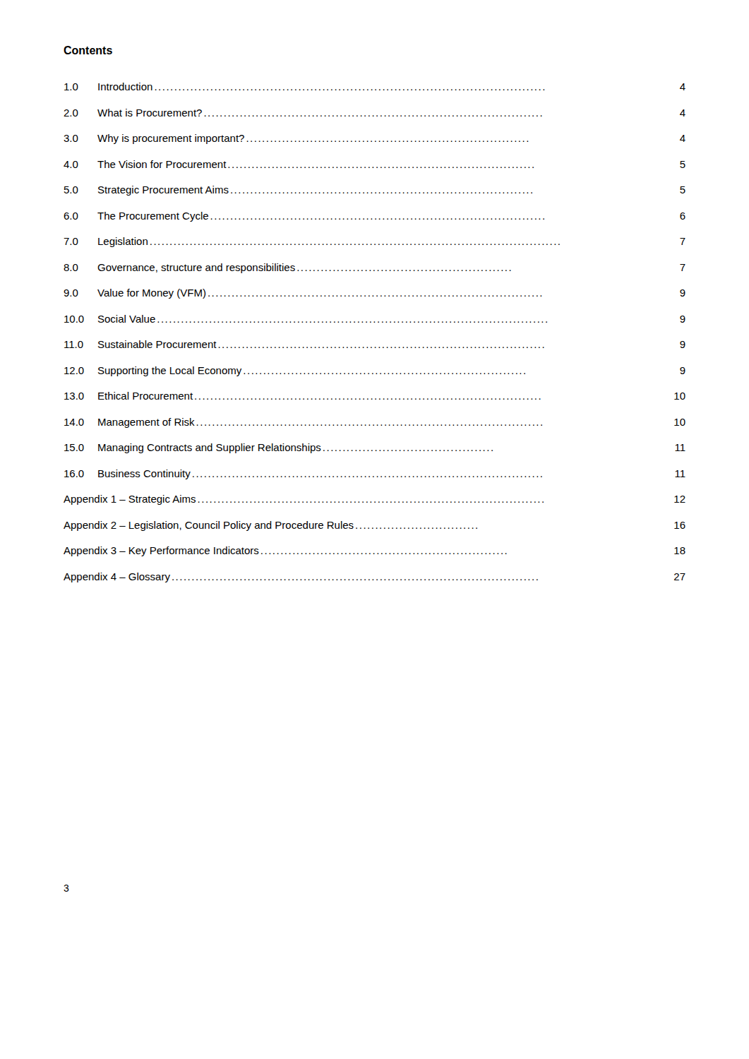Contents
1.0 Introduction .................................................................................................. 4
2.0 What is Procurement? ..................................................................................... 4
3.0 Why is procurement important? ....................................................................... 4
4.0 The Vision for Procurement ............................................................................. 5
5.0 Strategic Procurement Aims ............................................................................ 5
6.0 The Procurement Cycle .................................................................................... 6
7.0 Legislation ....................................................................................................... 7
8.0 Governance, structure and responsibilities ...................................................... 7
9.0 Value for Money (VFM) .................................................................................... 9
10.0 Social Value .................................................................................................. 9
11.0 Sustainable Procurement .................................................................................. 9
12.0 Supporting the Local Economy ....................................................................... 9
13.0 Ethical Procurement ....................................................................................... 10
14.0 Management of Risk ....................................................................................... 10
15.0 Managing Contracts and Supplier Relationships ........................................... 11
16.0 Business Continuity ........................................................................................ 11
Appendix 1 – Strategic Aims ....................................................................................... 12
Appendix 2 – Legislation, Council Policy and Procedure Rules ............................... 16
Appendix 3 – Key Performance Indicators .............................................................. 18
Appendix 4 – Glossary ............................................................................................ 27
3